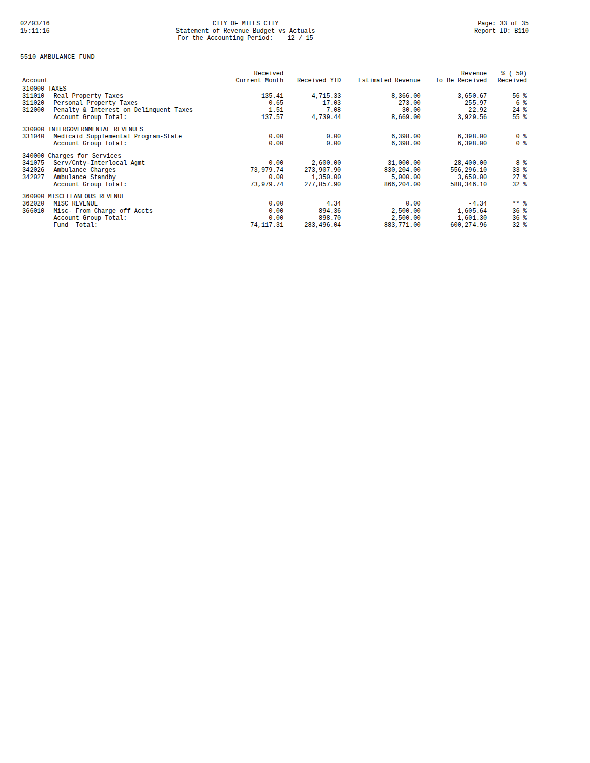| 02/03/16 | CITY OF MILES CITY | Page: 33 of 35 |
| 15:11:16 | Statement of Revenue Budget vs Actuals | Report ID: B110 |
| | For the Accounting Period: 12 / 15 | |
5510 AMBULANCE FUND
| | | Received | | | Revenue | % ( 50) |
| --- | --- | --- | --- | --- | --- | --- |
| Account | Current Month | Received YTD | Estimated Revenue | To Be Received | Received |
| 310000 TAXES | |
| 311010 | Real Property Taxes | 135.41 | 4,715.33 | 8,366.00 | 3,650.67 | 56 % |
| 311020 | Personal Property Taxes | 0.65 | 17.03 | 273.00 | 255.97 | 6 % |
| 312000 | Penalty & Interest on Delinquent Taxes | 1.51 | 7.08 | 30.00 | 22.92 | 24 % |
| | Account Group Total: | 137.57 | 4,739.44 | 8,669.00 | 3,929.56 | 55 % |
| 330000 INTERGOVERNMENTAL REVENUES | |
| 331040 | Medicaid Supplemental Program-State | 0.00 | 0.00 | 6,398.00 | 6,398.00 | 0 % |
| | Account Group Total: | 0.00 | 0.00 | 6,398.00 | 6,398.00 | 0 % |
| 340000 Charges for Services | |
| 341075 | Serv/Cnty-Interlocal Agmt | 0.00 | 2,600.00 | 31,000.00 | 28,400.00 | 8 % |
| 342026 | Ambulance Charges | 73,979.74 | 273,907.90 | 830,204.00 | 556,296.10 | 33 % |
| 342027 | Ambulance Standby | 0.00 | 1,350.00 | 5,000.00 | 3,650.00 | 27 % |
| | Account Group Total: | 73,979.74 | 277,857.90 | 866,204.00 | 588,346.10 | 32 % |
| 360000 MISCELLANEOUS REVENUE | |
| 362020 | MISC REVENUE | 0.00 | 4.34 | 0.00 | -4.34 | ** % |
| 366010 | Misc- From Charge off Accts | 0.00 | 894.36 | 2,500.00 | 1,605.64 | 36 % |
| | Account Group Total: | 0.00 | 898.70 | 2,500.00 | 1,601.30 | 36 % |
| | Fund Total: | 74,117.31 | 283,496.04 | 883,771.00 | 600,274.96 | 32 % |